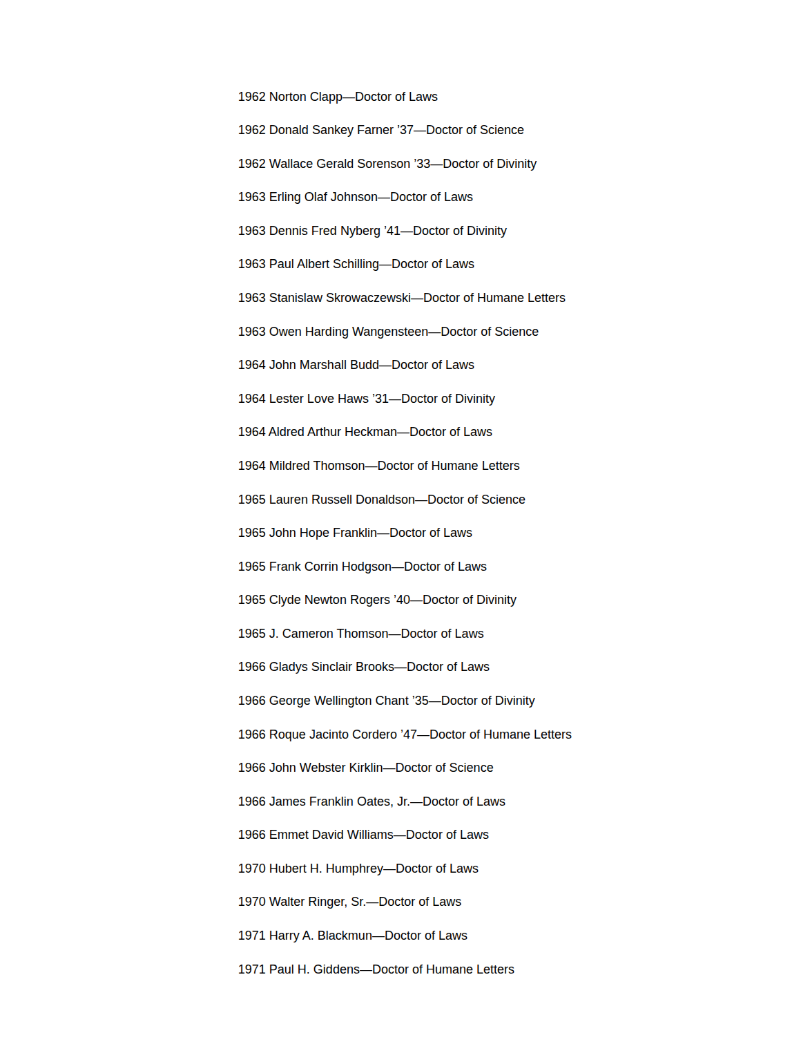1962 Norton Clapp—Doctor of Laws
1962 Donald Sankey Farner ’37—Doctor of Science
1962 Wallace Gerald Sorenson ’33—Doctor of Divinity
1963 Erling Olaf Johnson—Doctor of Laws
1963 Dennis Fred Nyberg ’41—Doctor of Divinity
1963 Paul Albert Schilling—Doctor of Laws
1963 Stanislaw Skrowaczewski—Doctor of Humane Letters
1963 Owen Harding Wangensteen—Doctor of Science
1964 John Marshall Budd—Doctor of Laws
1964 Lester Love Haws ’31—Doctor of Divinity
1964 Aldred Arthur Heckman—Doctor of Laws
1964 Mildred Thomson—Doctor of Humane Letters
1965 Lauren Russell Donaldson—Doctor of Science
1965 John Hope Franklin—Doctor of Laws
1965 Frank Corrin Hodgson—Doctor of Laws
1965 Clyde Newton Rogers ’40—Doctor of Divinity
1965 J. Cameron Thomson—Doctor of Laws
1966 Gladys Sinclair Brooks—Doctor of Laws
1966 George Wellington Chant ’35—Doctor of Divinity
1966 Roque Jacinto Cordero ’47—Doctor of Humane Letters
1966 John Webster Kirklin—Doctor of Science
1966 James Franklin Oates, Jr.—Doctor of Laws
1966 Emmet David Williams—Doctor of Laws
1970 Hubert H. Humphrey—Doctor of Laws
1970 Walter Ringer, Sr.—Doctor of Laws
1971 Harry A. Blackmun—Doctor of Laws
1971 Paul H. Giddens—Doctor of Humane Letters